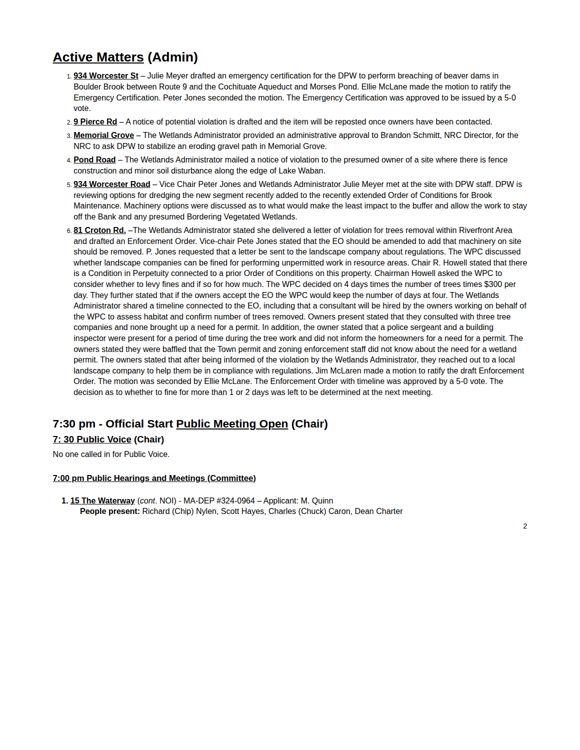Active Matters (Admin)
934 Worcester St – Julie Meyer drafted an emergency certification for the DPW to perform breaching of beaver dams in Boulder Brook between Route 9 and the Cochituate Aqueduct and Morses Pond. Ellie McLane made the motion to ratify the Emergency Certification. Peter Jones seconded the motion. The Emergency Certification was approved to be issued by a 5-0 vote.
9 Pierce Rd – A notice of potential violation is drafted and the item will be reposted once owners have been contacted.
Memorial Grove – The Wetlands Administrator provided an administrative approval to Brandon Schmitt, NRC Director, for the NRC to ask DPW to stabilize an eroding gravel path in Memorial Grove.
Pond Road – The Wetlands Administrator mailed a notice of violation to the presumed owner of a site where there is fence construction and minor soil disturbance along the edge of Lake Waban.
934 Worcester Road – Vice Chair Peter Jones and Wetlands Administrator Julie Meyer met at the site with DPW staff. DPW is reviewing options for dredging the new segment recently added to the recently extended Order of Conditions for Brook Maintenance. Machinery options were discussed as to what would make the least impact to the buffer and allow the work to stay off the Bank and any presumed Bordering Vegetated Wetlands.
81 Croton Rd. –The Wetlands Administrator stated she delivered a letter of violation for trees removal within Riverfront Area and drafted an Enforcement Order. Vice-chair Pete Jones stated that the EO should be amended to add that machinery on site should be removed. P. Jones requested that a letter be sent to the landscape company about regulations. The WPC discussed whether landscape companies can be fined for performing unpermitted work in resource areas. Chair R. Howell stated that there is a Condition in Perpetuity connected to a prior Order of Conditions on this property. Chairman Howell asked the WPC to consider whether to levy fines and if so for how much. The WPC decided on 4 days times the number of trees times $300 per day. They further stated that if the owners accept the EO the WPC would keep the number of days at four. The Wetlands Administrator shared a timeline connected to the EO, including that a consultant will be hired by the owners working on behalf of the WPC to assess habitat and confirm number of trees removed. Owners present stated that they consulted with three tree companies and none brought up a need for a permit. In addition, the owner stated that a police sergeant and a building inspector were present for a period of time during the tree work and did not inform the homeowners for a need for a permit. The owners stated they were baffled that the Town permit and zoning enforcement staff did not know about the need for a wetland permit. The owners stated that after being informed of the violation by the Wetlands Administrator, they reached out to a local landscape company to help them be in compliance with regulations. Jim McLaren made a motion to ratify the draft Enforcement Order. The motion was seconded by Ellie McLane. The Enforcement Order with timeline was approved by a 5-0 vote. The decision as to whether to fine for more than 1 or 2 days was left to be determined at the next meeting.
7:30 pm - Official Start Public Meeting Open (Chair)
7: 30 Public Voice (Chair)
No one called in for Public Voice.
7:00 pm Public Hearings and Meetings (Committee)
15 The Waterway (cont. NOI) - MA-DEP #324-0964 – Applicant: M. Quinn People present: Richard (Chip) Nylen, Scott Hayes, Charles (Chuck) Caron, Dean Charter
2